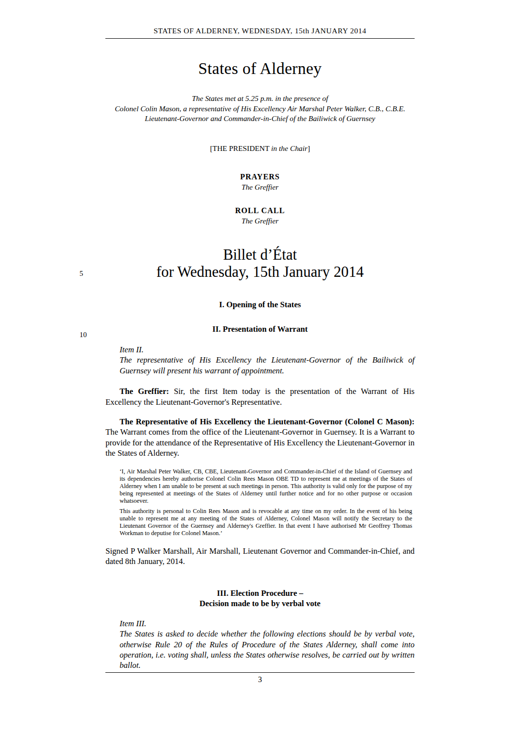STATES OF ALDERNEY, WEDNESDAY, 15th JANUARY 2014
States of Alderney
The States met at 5.25 p.m. in the presence of
Colonel Colin Mason, a representative of His Excellency Air Marshal Peter Walker, C.B., C.B.E.
Lieutenant-Governor and Commander-in-Chief of the Bailiwick of Guernsey
[THE PRESIDENT in the Chair]
PRAYERS
The Greffier
ROLL CALL
The Greffier
Billet d’Étatfor Wednesday, 15th January 2014
I. Opening of the States
II. Presentation of Warrant
Item II. The representative of His Excellency the Lieutenant-Governor of the Bailiwick of Guernsey will present his warrant of appointment.
The Greffier: Sir, the first Item today is the presentation of the Warrant of His Excellency the Lieutenant-Governor's Representative.
The Representative of His Excellency the Lieutenant-Governor (Colonel C Mason): The Warrant comes from the office of the Lieutenant-Governor in Guernsey. It is a Warrant to provide for the attendance of the Representative of His Excellency the Lieutenant-Governor in the States of Alderney.
‘I, Air Marshal Peter Walker, CB, CBE, Lieutenant-Governor and Commander-in-Chief of the Island of Guernsey and its dependencies hereby authorise Colonel Colin Rees Mason OBE TD to represent me at meetings of the States of Alderney when I am unable to be present at such meetings in person. This authority is valid only for the purpose of my being represented at meetings of the States of Alderney until further notice and for no other purpose or occasion whatsoever.
This authority is personal to Colin Rees Mason and is revocable at any time on my order. In the event of his being unable to represent me at any meeting of the States of Alderney, Colonel Mason will notify the Secretary to the Lieutenant Governor of the Guernsey and Alderney's Greffier. In that event I have authorised Mr Geoffrey Thomas Workman to deputise for Colonel Mason.’
Signed P Walker Marshall, Air Marshall, Lieutenant Governor and Commander-in-Chief, and dated 8th January, 2014.
III. Election Procedure – Decision made to be by verbal vote
Item III. The States is asked to decide whether the following elections should be by verbal vote, otherwise Rule 20 of the Rules of Procedure of the States Alderney, shall come into operation, i.e. voting shall, unless the States otherwise resolves, be carried out by written ballot.
5
10
3